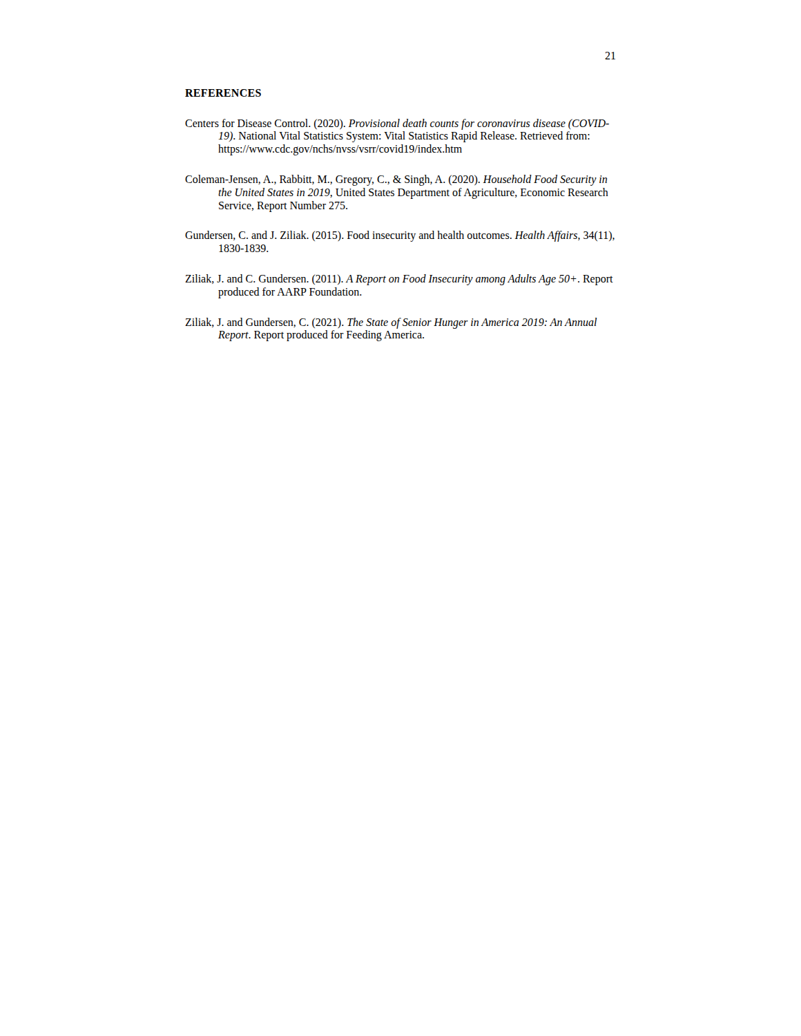21
REFERENCES
Centers for Disease Control. (2020). Provisional death counts for coronavirus disease (COVID-19). National Vital Statistics System: Vital Statistics Rapid Release. Retrieved from: https://www.cdc.gov/nchs/nvss/vsrr/covid19/index.htm
Coleman-Jensen, A., Rabbitt, M., Gregory, C., & Singh, A. (2020). Household Food Security in the United States in 2019, United States Department of Agriculture, Economic Research Service, Report Number 275.
Gundersen, C. and J. Ziliak. (2015). Food insecurity and health outcomes. Health Affairs, 34(11), 1830-1839.
Ziliak, J. and C. Gundersen. (2011). A Report on Food Insecurity among Adults Age 50+. Report produced for AARP Foundation.
Ziliak, J. and Gundersen, C. (2021). The State of Senior Hunger in America 2019: An Annual Report. Report produced for Feeding America.